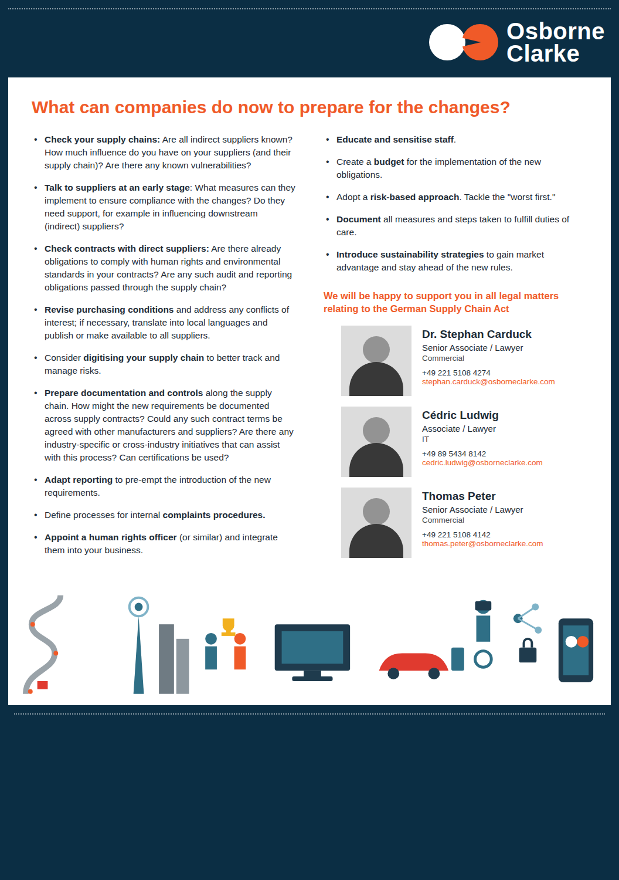Osborne Clarke
What can companies do now to prepare for the changes?
Check your supply chains: Are all indirect suppliers known? How much influence do you have on your suppliers (and their supply chain)? Are there any known vulnerabilities?
Talk to suppliers at an early stage: What measures can they implement to ensure compliance with the changes? Do they need support, for example in influencing downstream (indirect) suppliers?
Check contracts with direct suppliers: Are there already obligations to comply with human rights and environmental standards in your contracts? Are any such audit and reporting obligations passed through the supply chain?
Revise purchasing conditions and address any conflicts of interest; if necessary, translate into local languages and publish or make available to all suppliers.
Consider digitising your supply chain to better track and manage risks.
Prepare documentation and controls along the supply chain. How might the new requirements be documented across supply contracts? Could any such contract terms be agreed with other manufacturers and suppliers? Are there any industry-specific or cross-industry initiatives that can assist with this process? Can certifications be used?
Adapt reporting to pre-empt the introduction of the new requirements.
Define processes for internal complaints procedures.
Appoint a human rights officer (or similar) and integrate them into your business.
Educate and sensitise staff.
Create a budget for the implementation of the new obligations.
Adopt a risk-based approach. Tackle the "worst first."
Document all measures and steps taken to fulfill duties of care.
Introduce sustainability strategies to gain market advantage and stay ahead of the new rules.
We will be happy to support you in all legal matters relating to the German Supply Chain Act
Dr. Stephan Carduck
Senior Associate / Lawyer
Commercial
+49 221 5108 4274
stephan.carduck@osborneclarke.com
Cédric Ludwig
Associate / Lawyer
IT
+49 89 5434 8142
cedric.ludwig@osborneclarke.com
Thomas Peter
Senior Associate / Lawyer
Commercial
+49 221 5108 4142
thomas.peter@osborneclarke.com